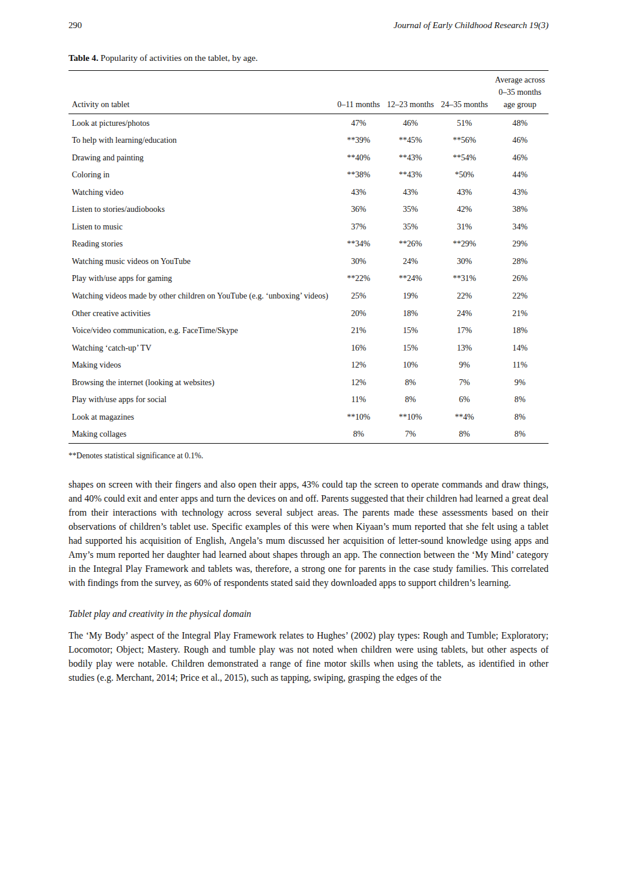290 Journal of Early Childhood Research 19(3)
Table 4. Popularity of activities on the tablet, by age.
| Activity on tablet | 0–11 months | 12–23 months | 24–35 months | Average across 0–35 months age group |
| --- | --- | --- | --- | --- |
| Look at pictures/photos | 47% | 46% | 51% | 48% |
| To help with learning/education | **39% | **45% | **56% | 46% |
| Drawing and painting | **40% | **43% | **54% | 46% |
| Coloring in | **38% | **43% | *50% | 44% |
| Watching video | 43% | 43% | 43% | 43% |
| Listen to stories/audiobooks | 36% | 35% | 42% | 38% |
| Listen to music | 37% | 35% | 31% | 34% |
| Reading stories | **34% | **26% | **29% | 29% |
| Watching music videos on YouTube | 30% | 24% | 30% | 28% |
| Play with/use apps for gaming | **22% | **24% | **31% | 26% |
| Watching videos made by other children on YouTube (e.g. ‘unboxing’ videos) | 25% | 19% | 22% | 22% |
| Other creative activities | 20% | 18% | 24% | 21% |
| Voice/video communication, e.g. FaceTime/Skype | 21% | 15% | 17% | 18% |
| Watching ‘catch-up’ TV | 16% | 15% | 13% | 14% |
| Making videos | 12% | 10% | 9% | 11% |
| Browsing the internet (looking at websites) | 12% | 8% | 7% | 9% |
| Play with/use apps for social | 11% | 8% | 6% | 8% |
| Look at magazines | **10% | **10% | **4% | 8% |
| Making collages | 8% | 7% | 8% | 8% |
**Denotes statistical significance at 0.1%.
shapes on screen with their fingers and also open their apps, 43% could tap the screen to operate commands and draw things, and 40% could exit and enter apps and turn the devices on and off. Parents suggested that their children had learned a great deal from their interactions with technology across several subject areas. The parents made these assessments based on their observations of children’s tablet use. Specific examples of this were when Kiyaan’s mum reported that she felt using a tablet had supported his acquisition of English, Angela’s mum discussed her acquisition of letter-sound knowledge using apps and Amy’s mum reported her daughter had learned about shapes through an app. The connection between the ‘My Mind’ category in the Integral Play Framework and tablets was, therefore, a strong one for parents in the case study families. This correlated with findings from the survey, as 60% of respondents stated said they downloaded apps to support children’s learning.
Tablet play and creativity in the physical domain
The ‘My Body’ aspect of the Integral Play Framework relates to Hughes’ (2002) play types: Rough and Tumble; Exploratory; Locomotor; Object; Mastery. Rough and tumble play was not noted when children were using tablets, but other aspects of bodily play were notable. Children demonstrated a range of fine motor skills when using the tablets, as identified in other studies (e.g. Merchant, 2014; Price et al., 2015), such as tapping, swiping, grasping the edges of the